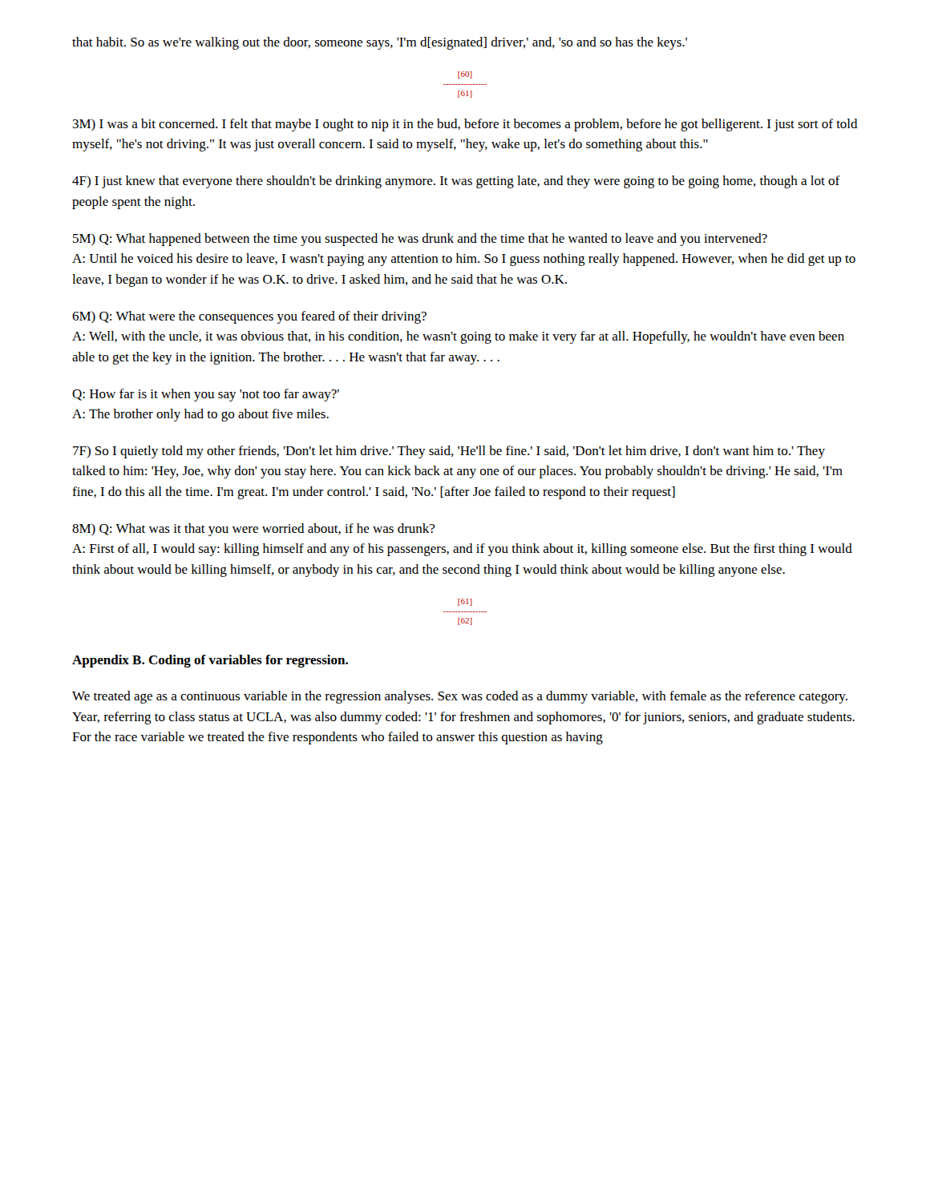that habit. So as we're walking out the door, someone says, 'I'm d[esignated] driver,' and, 'so and so has the keys.'
[60]
---------------
[61]
3M) I was a bit concerned. I felt that maybe I ought to nip it in the bud, before it becomes a problem, before he got belligerent. I just sort of told myself, "he's not driving." It was just overall concern. I said to myself, "hey, wake up, let's do something about this."
4F) I just knew that everyone there shouldn't be drinking anymore. It was getting late, and they were going to be going home, though a lot of people spent the night.
5M) Q: What happened between the time you suspected he was drunk and the time that he wanted to leave and you intervened?
A: Until he voiced his desire to leave, I wasn't paying any attention to him. So I guess nothing really happened. However, when he did get up to leave, I began to wonder if he was O.K. to drive. I asked him, and he said that he was O.K.
6M) Q: What were the consequences you feared of their driving?
A: Well, with the uncle, it was obvious that, in his condition, he wasn't going to make it very far at all. Hopefully, he wouldn't have even been able to get the key in the ignition. The brother. . . . He wasn't that far away. . . .
Q: How far is it when you say 'not too far away?'
A: The brother only had to go about five miles.
7F) So I quietly told my other friends, 'Don't let him drive.' They said, 'He'll be fine.' I said, 'Don't let him drive, I don't want him to.' They talked to him: 'Hey, Joe, why don' you stay here. You can kick back at any one of our places. You probably shouldn't be driving.' He said, 'I'm fine, I do this all the time. I'm great. I'm under control.' I said, 'No.' [after Joe failed to respond to their request]
8M) Q: What was it that you were worried about, if he was drunk?
A: First of all, I would say: killing himself and any of his passengers, and if you think about it, killing someone else. But the first thing I would think about would be killing himself, or anybody in his car, and the second thing I would think about would be killing anyone else.
[61]
---------------
[62]
Appendix B. Coding of variables for regression.
We treated age as a continuous variable in the regression analyses. Sex was coded as a dummy variable, with female as the reference category. Year, referring to class status at UCLA, was also dummy coded: '1' for freshmen and sophomores, '0' for juniors, seniors, and graduate students. For the race variable we treated the five respondents who failed to answer this question as having